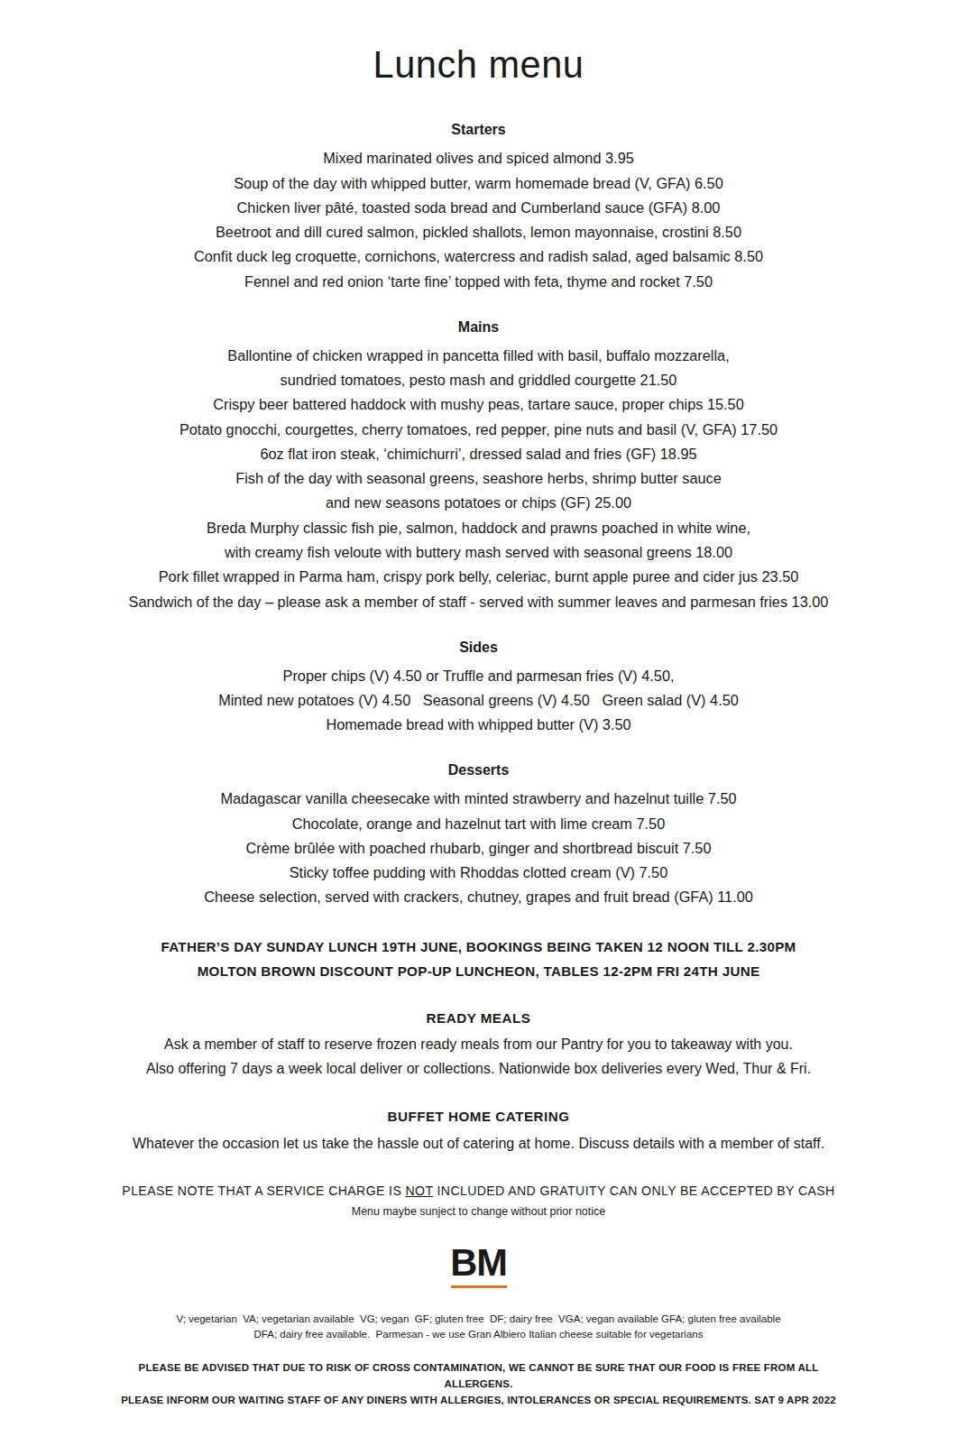Lunch menu
Starters
Mixed marinated olives and spiced almond 3.95
Soup of the day with whipped butter, warm homemade bread (V, GFA) 6.50
Chicken liver pâté, toasted soda bread and Cumberland sauce (GFA) 8.00
Beetroot and dill cured salmon, pickled shallots, lemon mayonnaise, crostini 8.50
Confit duck leg croquette, cornichons, watercress and radish salad, aged balsamic 8.50
Fennel and red onion ‘tarte fine’ topped with feta, thyme and rocket 7.50
Mains
Ballontine of chicken wrapped in pancetta filled with basil, buffalo mozzarella,
sundried tomatoes, pesto mash and griddled courgette 21.50
Crispy beer battered haddock with mushy peas, tartare sauce, proper chips 15.50
Potato gnocchi, courgettes, cherry tomatoes, red pepper, pine nuts and basil (V, GFA) 17.50
6oz flat iron steak, ‘chimichurri’, dressed salad and fries (GF) 18.95
Fish of the day with seasonal greens, seashore herbs, shrimp butter sauce
and new seasons potatoes or chips (GF) 25.00
Breda Murphy classic fish pie, salmon, haddock and prawns poached in white wine,
with creamy fish veloute with buttery mash served with seasonal greens 18.00
Pork fillet wrapped in Parma ham, crispy pork belly, celeriac, burnt apple puree and cider jus 23.50
Sandwich of the day – please ask a member of staff - served with summer leaves and parmesan fries 13.00
Sides
Proper chips (V) 4.50 or Truffle and parmesan fries (V) 4.50,
Minted new potatoes (V) 4.50 Seasonal greens (V) 4.50 Green salad (V) 4.50
Homemade bread with whipped butter (V) 3.50
Desserts
Madagascar vanilla cheesecake with minted strawberry and hazelnut tuille 7.50
Chocolate, orange and hazelnut tart with lime cream 7.50
Crème brûlée with poached rhubarb, ginger and shortbread biscuit 7.50
Sticky toffee pudding with Rhoddas clotted cream (V) 7.50
Cheese selection, served with crackers, chutney, grapes and fruit bread (GFA) 11.00
FATHER’S DAY SUNDAY LUNCH 19TH JUNE, BOOKINGS BEING TAKEN 12 NOON TILL 2.30PM
MOLTON BROWN DISCOUNT POP-UP LUNCHEON, TABLES 12-2PM FRI 24TH JUNE
READY MEALS
Ask a member of staff to reserve frozen ready meals from our Pantry for you to takeaway with you.
Also offering 7 days a week local deliver or collections. Nationwide box deliveries every Wed, Thur & Fri.
BUFFET HOME CATERING
Whatever the occasion let us take the hassle out of catering at home. Discuss details with a member of staff.
PLEASE NOTE THAT A SERVICE CHARGE IS NOT INCLUDED AND GRATUITY CAN ONLY BE ACCEPTED BY CASH
Menu maybe sunject to change without prior notice
BM
V; vegetarian VA; vegetarian available VG; vegan GF; gluten free DF; dairy free VGA; vegan available GFA; gluten free available
DFA; dairy free available. Parmesan - we use Gran Albiero Italian cheese suitable for vegetarians
PLEASE BE ADVISED THAT DUE TO RISK OF CROSS CONTAMINATION, WE CANNOT BE SURE THAT OUR FOOD IS FREE FROM ALL ALLERGENS.
PLEASE INFORM OUR WAITING STAFF OF ANY DINERS WITH ALLERGIES, INTOLERANCES OR SPECIAL REQUIREMENTS. SAT 9 APR 2022